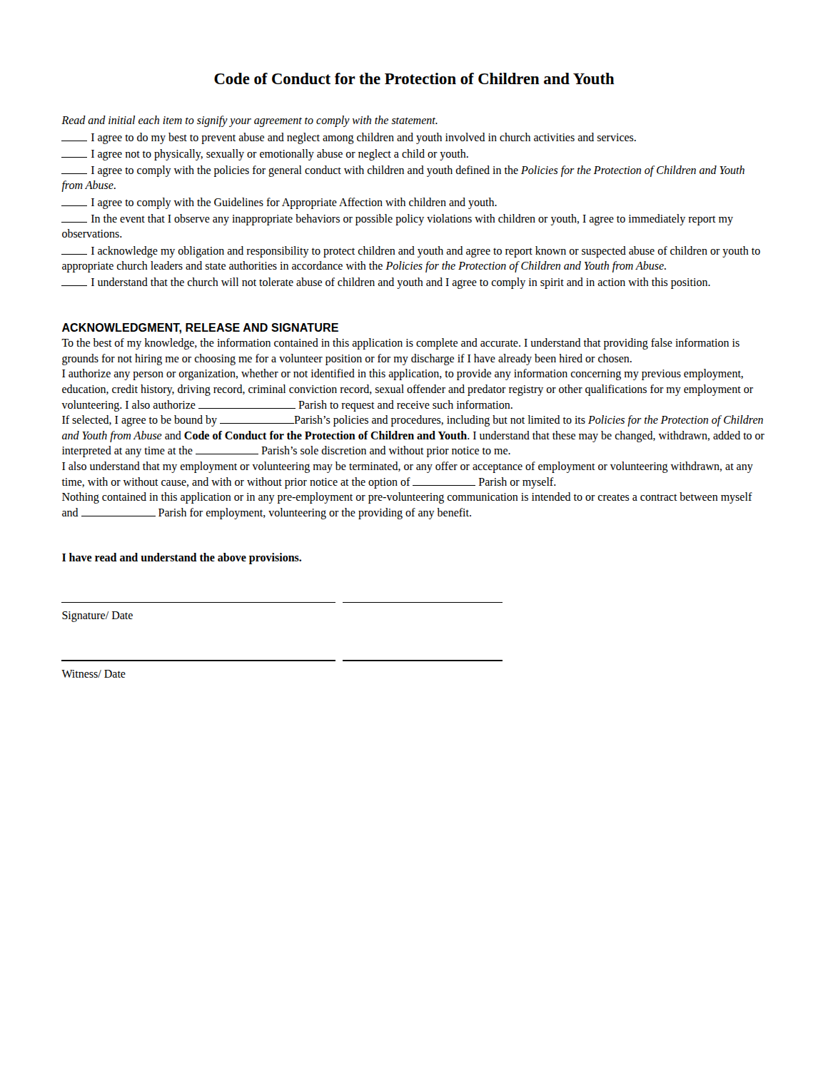Code of Conduct for the Protection of Children and Youth
Read and initial each item to signify your agreement to comply with the statement.
I agree to do my best to prevent abuse and neglect among children and youth involved in church activities and services.
I agree not to physically, sexually or emotionally abuse or neglect a child or youth.
I agree to comply with the policies for general conduct with children and youth defined in the Policies for the Protection of Children and Youth from Abuse.
I agree to comply with the Guidelines for Appropriate Affection with children and youth.
In the event that I observe any inappropriate behaviors or possible policy violations with children or youth, I agree to immediately report my observations.
I acknowledge my obligation and responsibility to protect children and youth and agree to report known or suspected abuse of children or youth to appropriate church leaders and state authorities in accordance with the Policies for the Protection of Children and Youth from Abuse.
I understand that the church will not tolerate abuse of children and youth and I agree to comply in spirit and in action with this position.
ACKNOWLEDGMENT, RELEASE AND SIGNATURE
To the best of my knowledge, the information contained in this application is complete and accurate. I understand that providing false information is grounds for not hiring me or choosing me for a volunteer position or for my discharge if I have already been hired or chosen.
I authorize any person or organization, whether or not identified in this application, to provide any information concerning my previous employment, education, credit history, driving record, criminal conviction record, sexual offender and predator registry or other qualifications for my employment or volunteering. I also authorize Parish to request and receive such information.
If selected, I agree to be bound by Parish’s policies and procedures, including but not limited to its Policies for the Protection of Children and Youth from Abuse and Code of Conduct for the Protection of Children and Youth. I understand that these may be changed, withdrawn, added to or interpreted at any time at the Parish’s sole discretion and without prior notice to me.
I also understand that my employment or volunteering may be terminated, or any offer or acceptance of employment or volunteering withdrawn, at any time, with or without cause, and with or without prior notice at the option of Parish or myself.
Nothing contained in this application or in any pre-employment or pre-volunteering communication is intended to or creates a contract between myself and Parish for employment, volunteering or the providing of any benefit.
I have read and understand the above provisions.
Signature/ Date
Witness/ Date